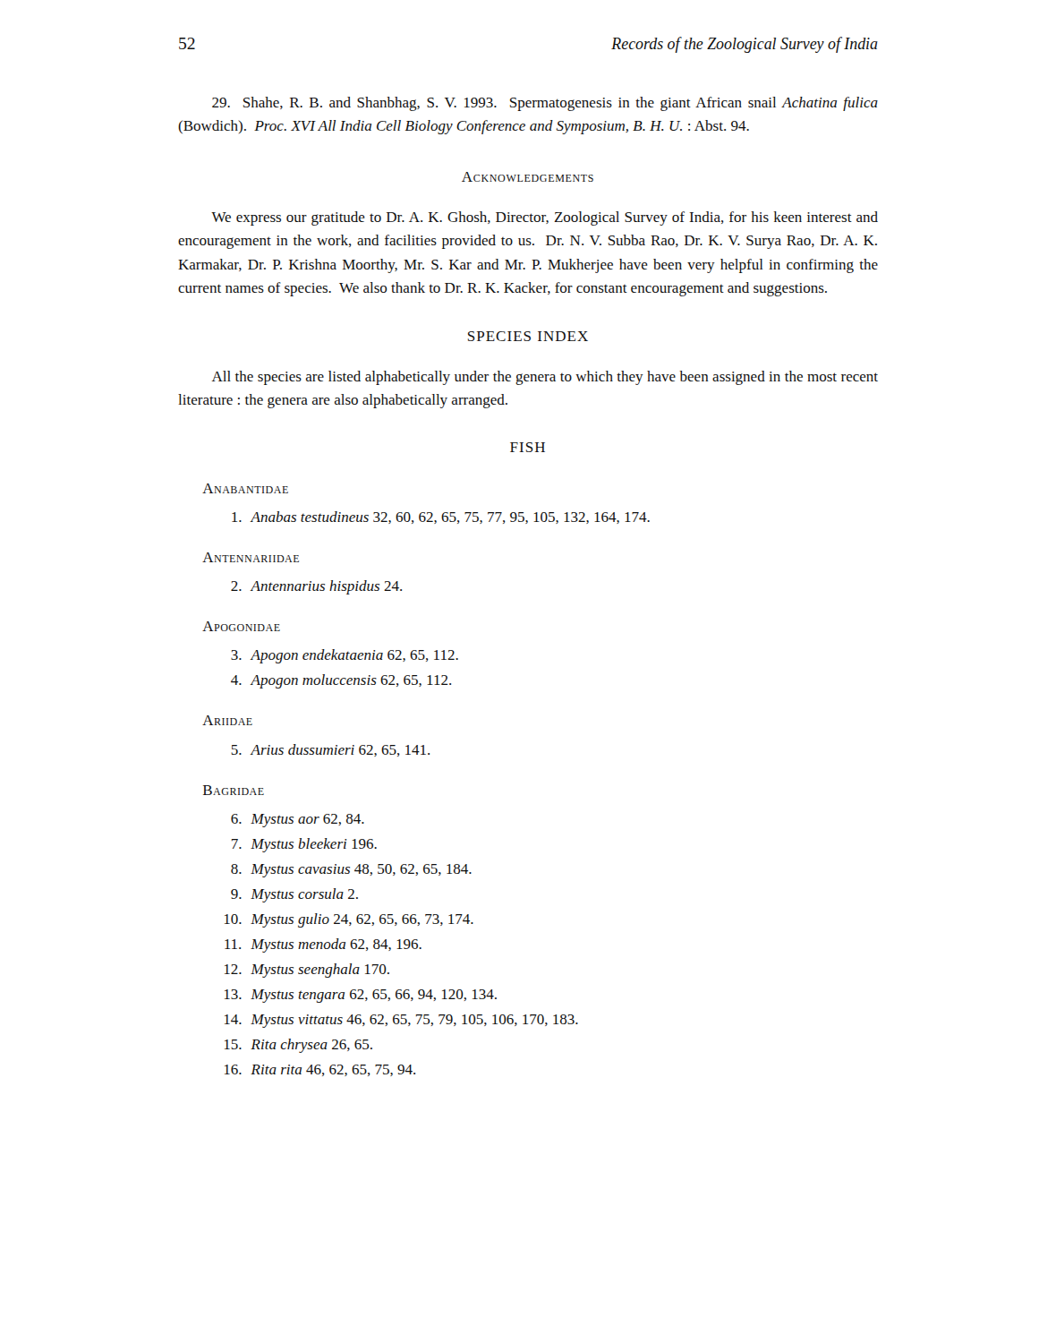52
Records of the Zoological Survey of India
29. Shahe, R. B. and Shanbhag, S. V. 1993. Spermatogenesis in the giant African snail Achatina fulica (Bowdich). Proc. XVI All India Cell Biology Conference and Symposium, B. H. U. : Abst. 94.
Acknowledgements
We express our gratitude to Dr. A. K. Ghosh, Director, Zoological Survey of India, for his keen interest and encouragement in the work, and facilities provided to us. Dr. N. V. Subba Rao, Dr. K. V. Surya Rao, Dr. A. K. Karmakar, Dr. P. Krishna Moorthy, Mr. S. Kar and Mr. P. Mukherjee have been very helpful in confirming the current names of species. We also thank to Dr. R. K. Kacker, for constant encouragement and suggestions.
Species Index
All the species are listed alphabetically under the genera to which they have been assigned in the most recent literature : the genera are also alphabetically arranged.
Fish
Anabantidae
1. Anabas testudineus 32, 60, 62, 65, 75, 77, 95, 105, 132, 164, 174.
Antennariidae
2. Antennarius hispidus 24.
Apogonidae
3. Apogon endekataenia 62, 65, 112.
4. Apogon moluccensis 62, 65, 112.
Ariidae
5. Arius dussumieri 62, 65, 141.
Bagridae
6. Mystus aor 62, 84.
7. Mystus bleekeri 196.
8. Mystus cavasius 48, 50, 62, 65, 184.
9. Mystus corsula 2.
10. Mystus gulio 24, 62, 65, 66, 73, 174.
11. Mystus menoda 62, 84, 196.
12. Mystus seenghala 170.
13. Mystus tengara 62, 65, 66, 94, 120, 134.
14. Mystus vittatus 46, 62, 65, 75, 79, 105, 106, 170, 183.
15. Rita chrysea 26, 65.
16. Rita rita 46, 62, 65, 75, 94.